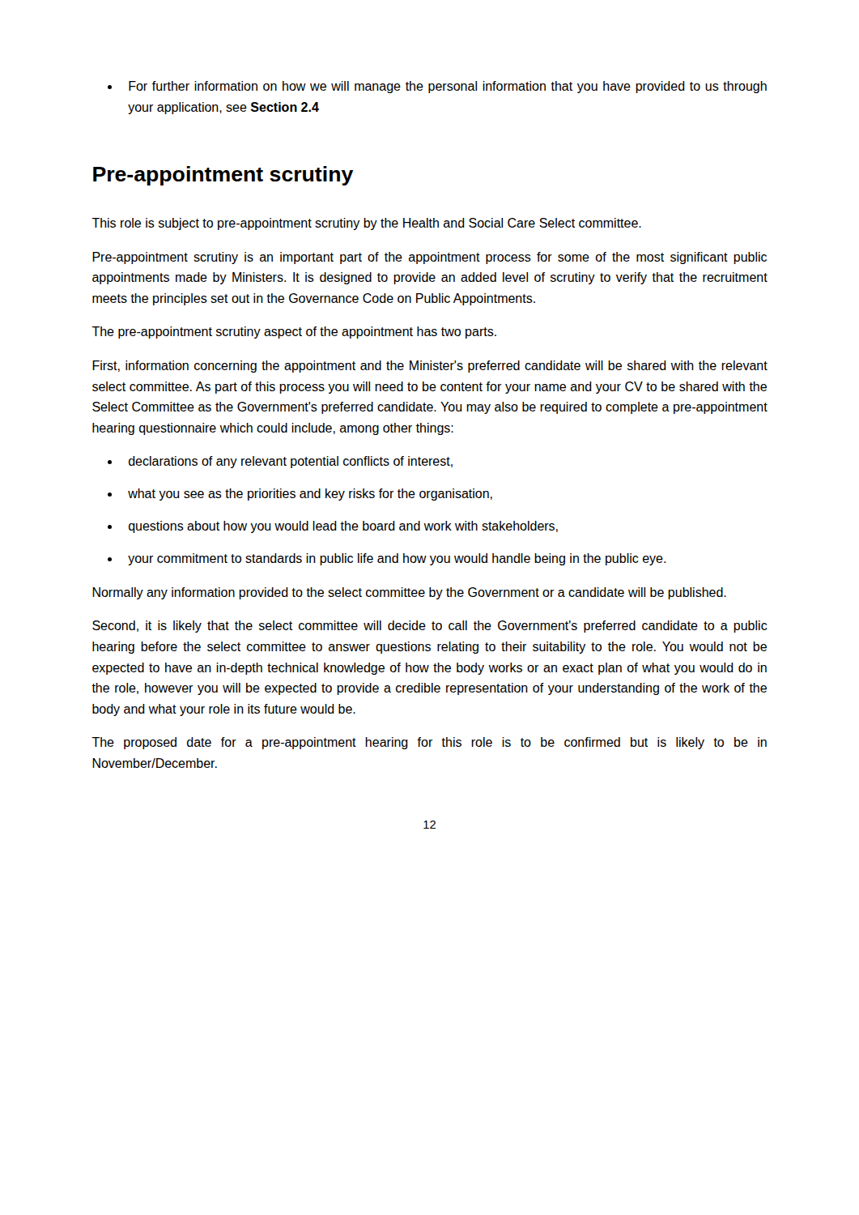For further information on how we will manage the personal information that you have provided to us through your application, see Section 2.4
Pre-appointment scrutiny
This role is subject to pre-appointment scrutiny by the Health and Social Care Select committee.
Pre-appointment scrutiny is an important part of the appointment process for some of the most significant public appointments made by Ministers. It is designed to provide an added level of scrutiny to verify that the recruitment meets the principles set out in the Governance Code on Public Appointments.
The pre-appointment scrutiny aspect of the appointment has two parts.
First, information concerning the appointment and the Minister's preferred candidate will be shared with the relevant select committee. As part of this process you will need to be content for your name and your CV to be shared with the Select Committee as the Government's preferred candidate. You may also be required to complete a pre-appointment hearing questionnaire which could include, among other things:
declarations of any relevant potential conflicts of interest,
what you see as the priorities and key risks for the organisation,
questions about how you would lead the board and work with stakeholders,
your commitment to standards in public life and how you would handle being in the public eye.
Normally any information provided to the select committee by the Government or a candidate will be published.
Second, it is likely that the select committee will decide to call the Government's preferred candidate to a public hearing before the select committee to answer questions relating to their suitability to the role. You would not be expected to have an in-depth technical knowledge of how the body works or an exact plan of what you would do in the role, however you will be expected to provide a credible representation of your understanding of the work of the body and what your role in its future would be.
The proposed date for a pre-appointment hearing for this role is to be confirmed but is likely to be in November/December.
12